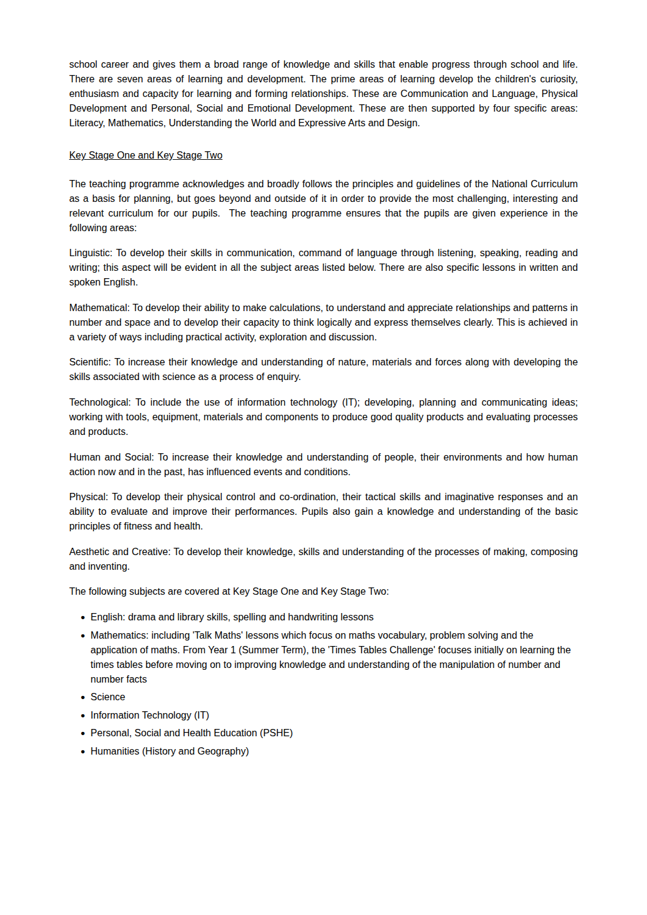school career and gives them a broad range of knowledge and skills that enable progress through school and life. There are seven areas of learning and development. The prime areas of learning develop the children's curiosity, enthusiasm and capacity for learning and forming relationships. These are Communication and Language, Physical Development and Personal, Social and Emotional Development. These are then supported by four specific areas: Literacy, Mathematics, Understanding the World and Expressive Arts and Design.
Key Stage One and Key Stage Two
The teaching programme acknowledges and broadly follows the principles and guidelines of the National Curriculum as a basis for planning, but goes beyond and outside of it in order to provide the most challenging, interesting and relevant curriculum for our pupils. The teaching programme ensures that the pupils are given experience in the following areas:
Linguistic: To develop their skills in communication, command of language through listening, speaking, reading and writing; this aspect will be evident in all the subject areas listed below. There are also specific lessons in written and spoken English.
Mathematical: To develop their ability to make calculations, to understand and appreciate relationships and patterns in number and space and to develop their capacity to think logically and express themselves clearly. This is achieved in a variety of ways including practical activity, exploration and discussion.
Scientific: To increase their knowledge and understanding of nature, materials and forces along with developing the skills associated with science as a process of enquiry.
Technological: To include the use of information technology (IT); developing, planning and communicating ideas; working with tools, equipment, materials and components to produce good quality products and evaluating processes and products.
Human and Social: To increase their knowledge and understanding of people, their environments and how human action now and in the past, has influenced events and conditions.
Physical: To develop their physical control and co-ordination, their tactical skills and imaginative responses and an ability to evaluate and improve their performances. Pupils also gain a knowledge and understanding of the basic principles of fitness and health.
Aesthetic and Creative: To develop their knowledge, skills and understanding of the processes of making, composing and inventing.
The following subjects are covered at Key Stage One and Key Stage Two:
English: drama and library skills, spelling and handwriting lessons
Mathematics: including 'Talk Maths' lessons which focus on maths vocabulary, problem solving and the application of maths. From Year 1 (Summer Term), the 'Times Tables Challenge' focuses initially on learning the times tables before moving on to improving knowledge and understanding of the manipulation of number and number facts
Science
Information Technology (IT)
Personal, Social and Health Education (PSHE)
Humanities (History and Geography)